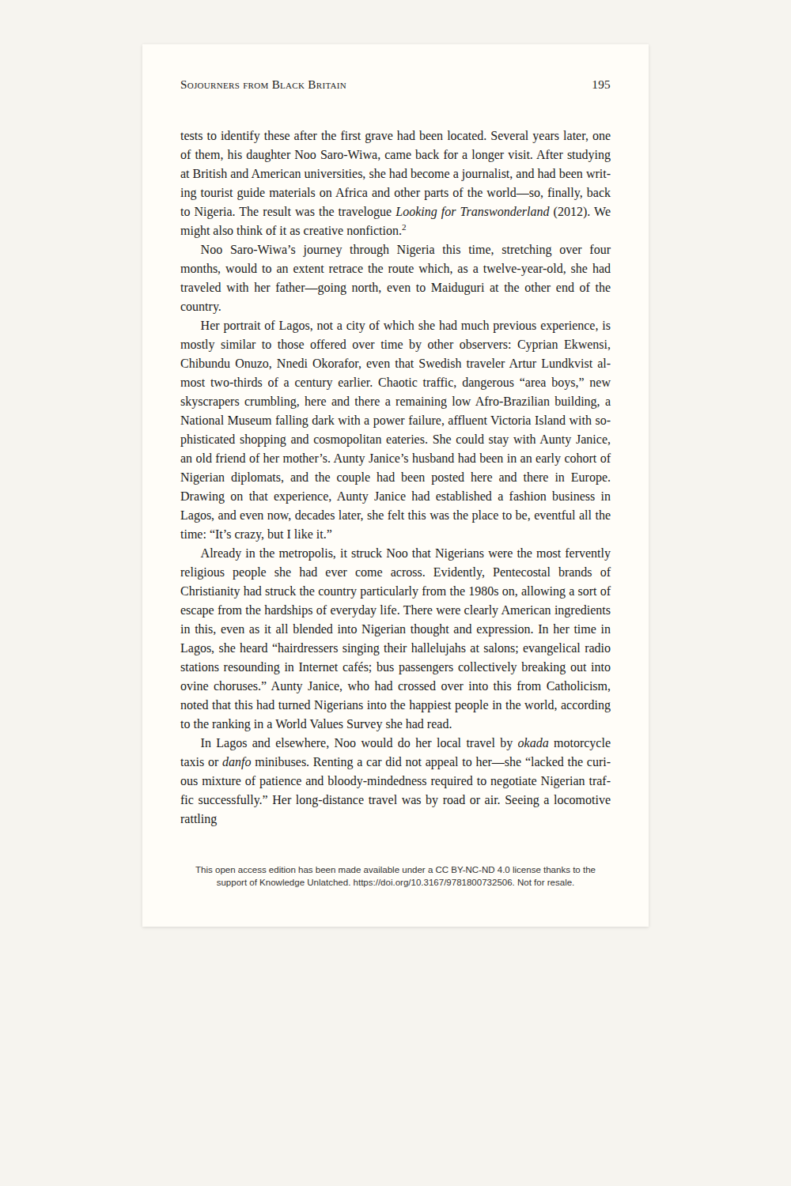Sojourners from Black Britain 195
tests to identify these after the first grave had been located. Several years later, one of them, his daughter Noo Saro-Wiwa, came back for a longer visit. After studying at British and American universities, she had become a journalist, and had been writing tourist guide materials on Africa and other parts of the world—so, finally, back to Nigeria. The result was the travelogue Looking for Transwonderland (2012). We might also think of it as creative nonfiction.2
Noo Saro-Wiwa’s journey through Nigeria this time, stretching over four months, would to an extent retrace the route which, as a twelve-year-old, she had traveled with her father—going north, even to Maiduguri at the other end of the country.
Her portrait of Lagos, not a city of which she had much previous experience, is mostly similar to those offered over time by other observers: Cyprian Ekwensi, Chibundu Onuzo, Nnedi Okorafor, even that Swedish traveler Artur Lundkvist almost two-thirds of a century earlier. Chaotic traffic, dangerous “area boys,” new skyscrapers crumbling, here and there a remaining low Afro-Brazilian building, a National Museum falling dark with a power failure, affluent Victoria Island with sophisticated shopping and cosmopolitan eateries. She could stay with Aunty Janice, an old friend of her mother’s. Aunty Janice’s husband had been in an early cohort of Nigerian diplomats, and the couple had been posted here and there in Europe. Drawing on that experience, Aunty Janice had established a fashion business in Lagos, and even now, decades later, she felt this was the place to be, eventful all the time: “It’s crazy, but I like it.”
Already in the metropolis, it struck Noo that Nigerians were the most fervently religious people she had ever come across. Evidently, Pentecostal brands of Christianity had struck the country particularly from the 1980s on, allowing a sort of escape from the hardships of everyday life. There were clearly American ingredients in this, even as it all blended into Nigerian thought and expression. In her time in Lagos, she heard “hairdressers singing their hallelujahs at salons; evangelical radio stations resounding in Internet cafés; bus passengers collectively breaking out into ovine choruses.” Aunty Janice, who had crossed over into this from Catholicism, noted that this had turned Nigerians into the happiest people in the world, according to the ranking in a World Values Survey she had read.
In Lagos and elsewhere, Noo would do her local travel by okada motorcycle taxis or danfo minibuses. Renting a car did not appeal to her—she “lacked the curious mixture of patience and bloody-mindedness required to negotiate Nigerian traffic successfully.” Her long-distance travel was by road or air. Seeing a locomotive rattling
This open access edition has been made available under a CC BY-NC-ND 4.0 license thanks to the support of Knowledge Unlatched. https://doi.org/10.3167/9781800732506. Not for resale.